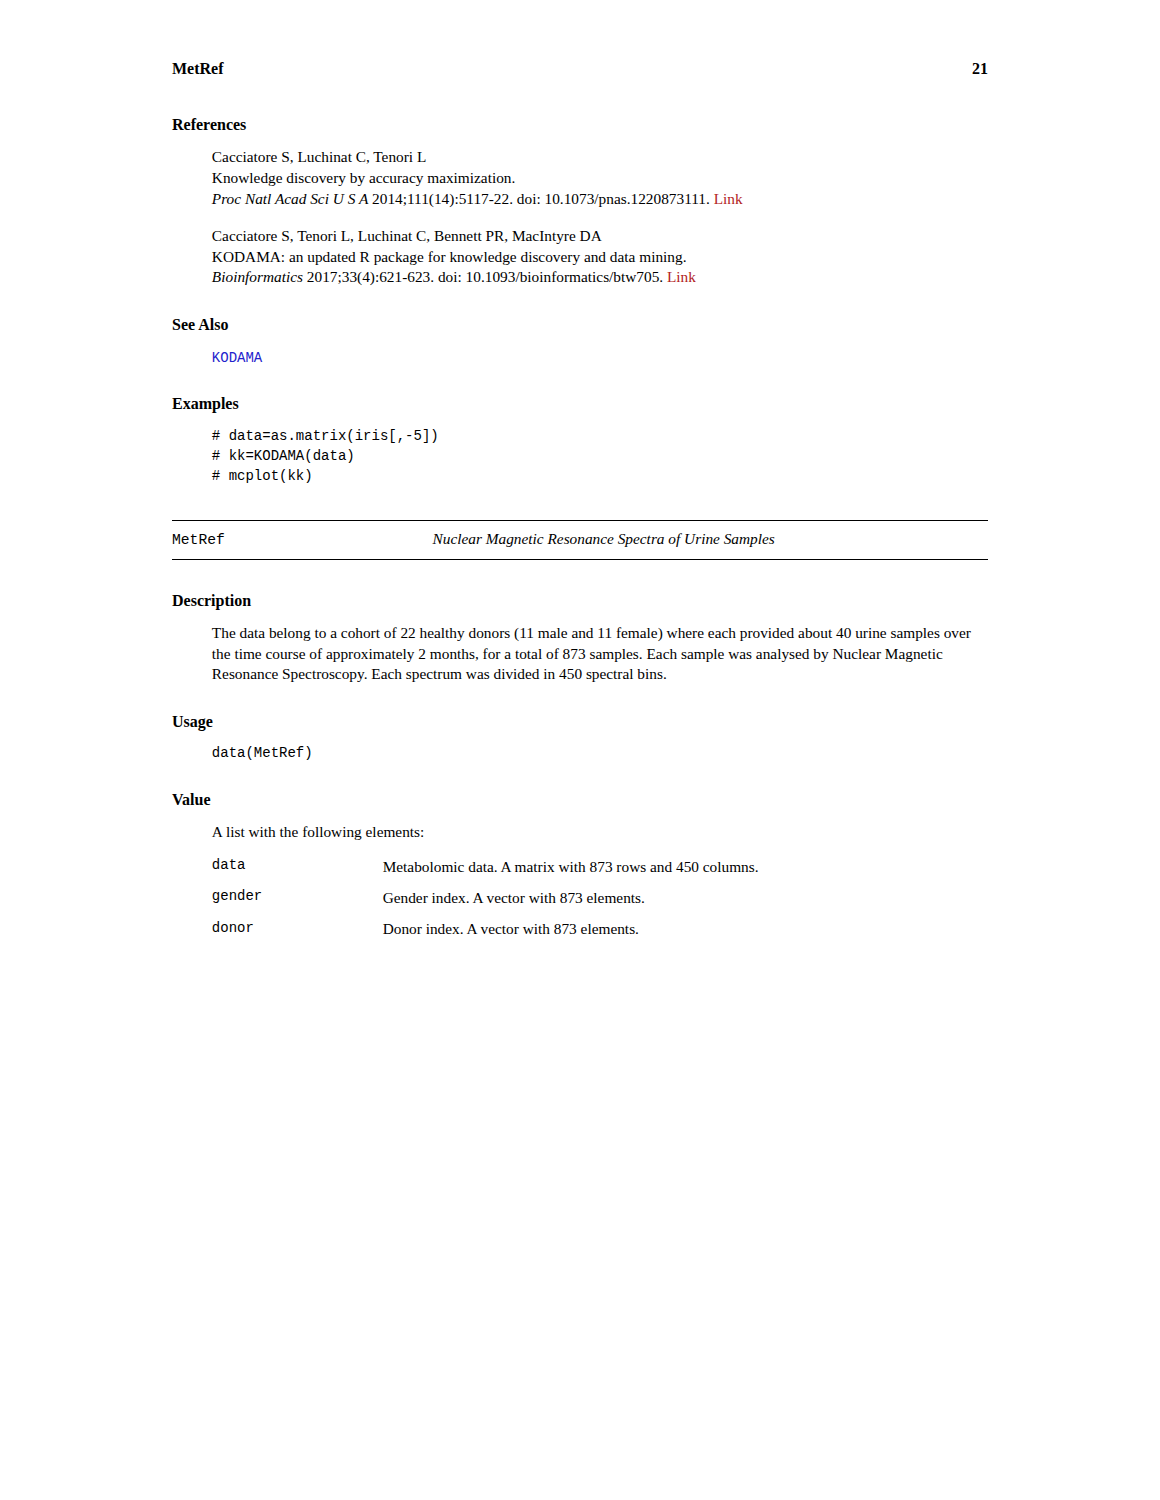MetRef 21
References
Cacciatore S, Luchinat C, Tenori L
Knowledge discovery by accuracy maximization.
Proc Natl Acad Sci U S A 2014;111(14):5117-22. doi: 10.1073/pnas.1220873111. Link
Cacciatore S, Tenori L, Luchinat C, Bennett PR, MacIntyre DA
KODAMA: an updated R package for knowledge discovery and data mining.
Bioinformatics 2017;33(4):621-623. doi: 10.1093/bioinformatics/btw705. Link
See Also
KODAMA
Examples
# data=as.matrix(iris[,-5])
# kk=KODAMA(data)
# mcplot(kk)
MetRef Nuclear Magnetic Resonance Spectra of Urine Samples
Description
The data belong to a cohort of 22 healthy donors (11 male and 11 female) where each provided about 40 urine samples over the time course of approximately 2 months, for a total of 873 samples. Each sample was analysed by Nuclear Magnetic Resonance Spectroscopy. Each spectrum was divided in 450 spectral bins.
Usage
data(MetRef)
Value
A list with the following elements:
| data | Metabolomic data. A matrix with 873 rows and 450 columns. |
| gender | Gender index. A vector with 873 elements. |
| donor | Donor index. A vector with 873 elements. |